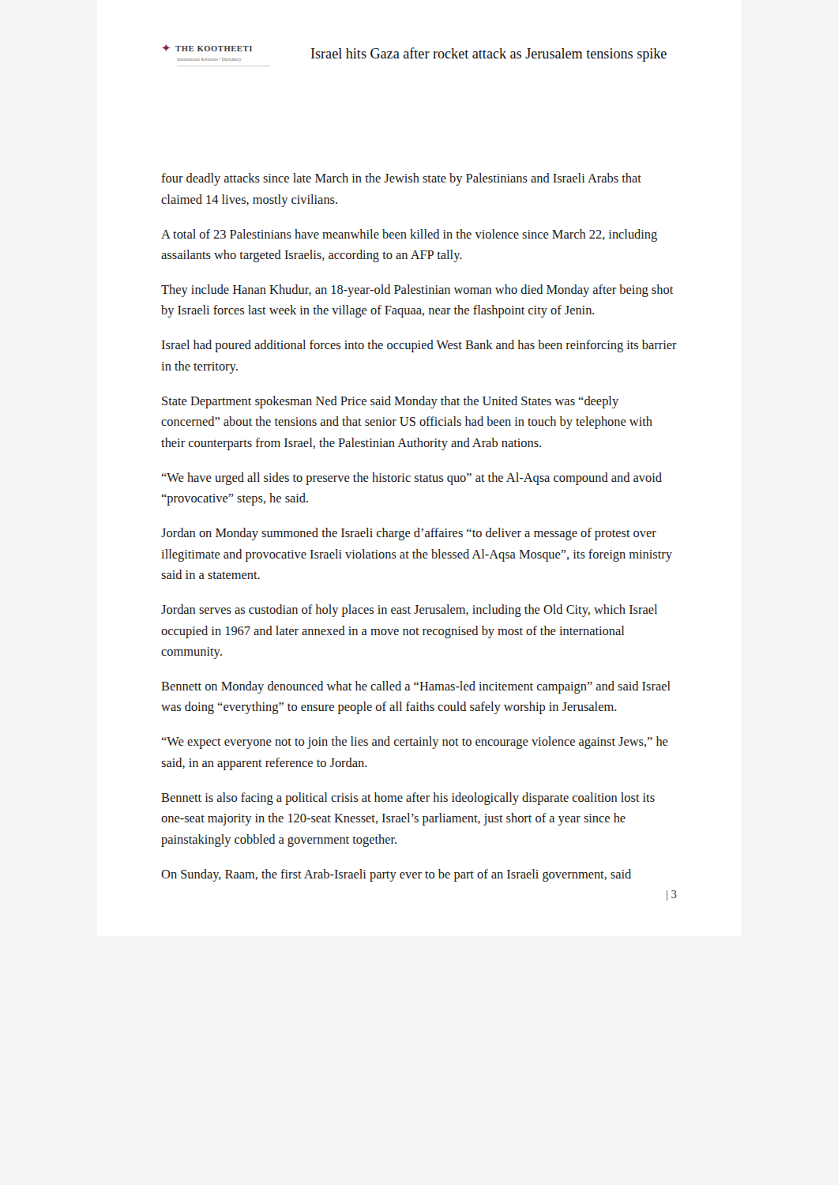✦ THE KOOTHEETI
International Relations • Diplomacy
Israel hits Gaza after rocket attack as Jerusalem tensions spike
four deadly attacks since late March in the Jewish state by Palestinians and Israeli Arabs that claimed 14 lives, mostly civilians.
A total of 23 Palestinians have meanwhile been killed in the violence since March 22, including assailants who targeted Israelis, according to an AFP tally.
They include Hanan Khudur, an 18-year-old Palestinian woman who died Monday after being shot by Israeli forces last week in the village of Faquaa, near the flashpoint city of Jenin.
Israel had poured additional forces into the occupied West Bank and has been reinforcing its barrier in the territory.
State Department spokesman Ned Price said Monday that the United States was “deeply concerned” about the tensions and that senior US officials had been in touch by telephone with their counterparts from Israel, the Palestinian Authority and Arab nations.
“We have urged all sides to preserve the historic status quo” at the Al-Aqsa compound and avoid “provocative” steps, he said.
Jordan on Monday summoned the Israeli charge d’affaires “to deliver a message of protest over illegitimate and provocative Israeli violations at the blessed Al-Aqsa Mosque”, its foreign ministry said in a statement.
Jordan serves as custodian of holy places in east Jerusalem, including the Old City, which Israel occupied in 1967 and later annexed in a move not recognised by most of the international community.
Bennett on Monday denounced what he called a “Hamas-led incitement campaign” and said Israel was doing “everything” to ensure people of all faiths could safely worship in Jerusalem.
“We expect everyone not to join the lies and certainly not to encourage violence against Jews,” he said, in an apparent reference to Jordan.
Bennett is also facing a political crisis at home after his ideologically disparate coalition lost its one-seat majority in the 120-seat Knesset, Israel’s parliament, just short of a year since he painstakingly cobbled a government together.
On Sunday, Raam, the first Arab-Israeli party ever to be part of an Israeli government, said
| 3